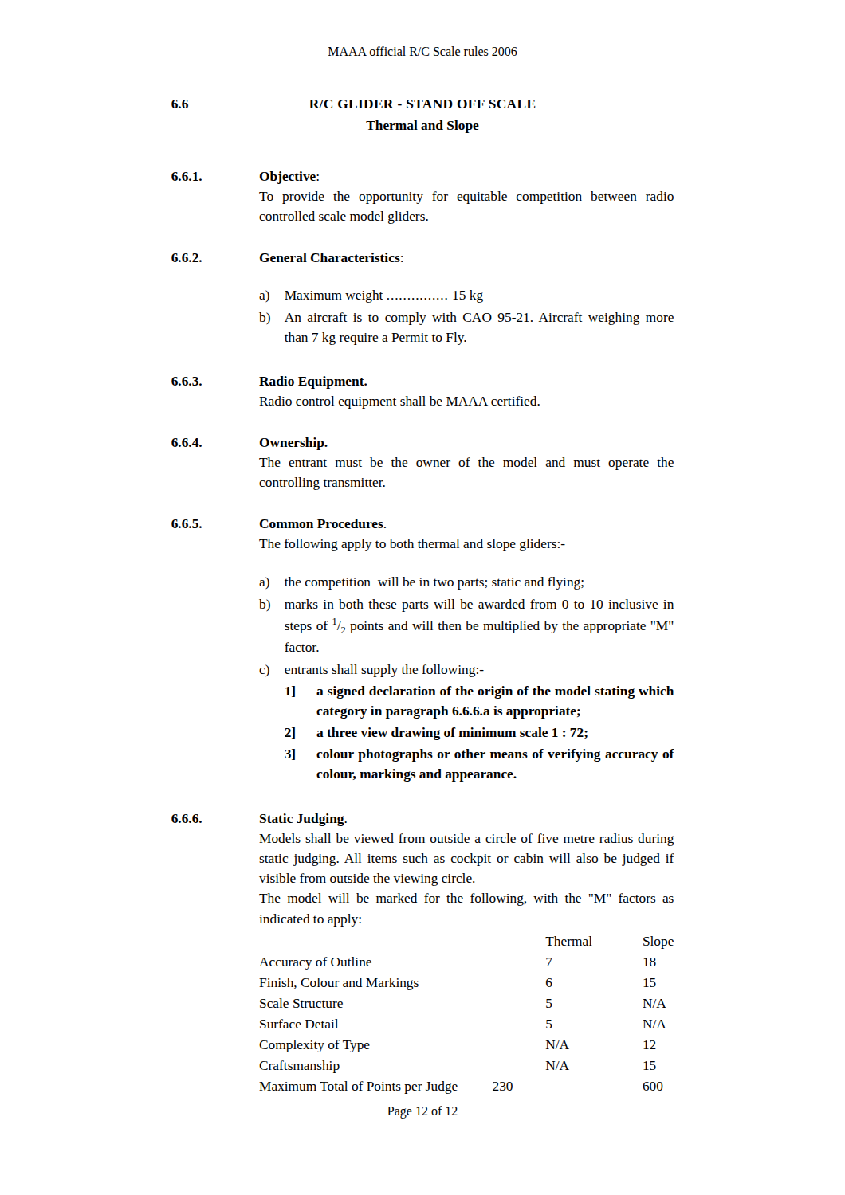MAAA official R/C Scale rules 2006
6.6
R/C GLIDER - STAND OFF SCALE
Thermal and Slope
6.6.1.
Objective:
To provide the opportunity for equitable competition between radio controlled scale model gliders.
6.6.2.
General Characteristics:
a) Maximum weight ............... 15 kg
b) An aircraft is to comply with CAO 95-21. Aircraft weighing more than 7 kg require a Permit to Fly.
6.6.3.
Radio Equipment.
Radio control equipment shall be MAAA certified.
6.6.4.
Ownership.
The entrant must be the owner of the model and must operate the controlling transmitter.
6.6.5.
Common Procedures.
The following apply to both thermal and slope gliders:-
a) the competition will be in two parts; static and flying;
b) marks in both these parts will be awarded from 0 to 10 inclusive in steps of 1/2 points and will then be multiplied by the appropriate "M" factor.
c) entrants shall supply the following:-
1] a signed declaration of the origin of the model stating which category in paragraph 6.6.6.a is appropriate;
2] a three view drawing of minimum scale 1 : 72;
3] colour photographs or other means of verifying accuracy of colour, markings and appearance.
6.6.6.
Static Judging.
Models shall be viewed from outside a circle of five metre radius during static judging. All items such as cockpit or cabin will also be judged if visible from outside the viewing circle.
The model will be marked for the following, with the "M" factors as indicated to apply:
| | | Thermal | Slope |
| Accuracy of Outline | | 7 | 18 |
| Finish, Colour and Markings | | 6 | 15 |
| Scale Structure | | 5 | N/A |
| Surface Detail | | 5 | N/A |
| Complexity of Type | | N/A | 12 |
| Craftsmanship | | N/A | 15 |
| Maximum Total of Points per Judge | 230 | | 600 |
Page 12 of 12